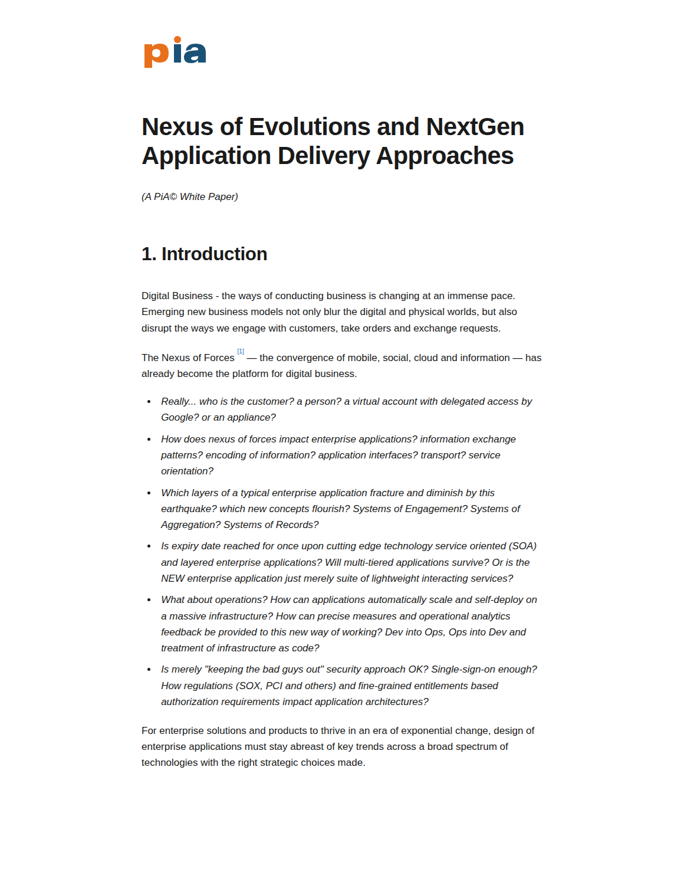Nexus of Evolutions and NextGen Application Delivery Approaches
(A PiA© White Paper)
1. Introduction
Digital Business - the ways of conducting business is changing at an immense pace. Emerging new business models not only blur the digital and physical worlds, but also disrupt the ways we engage with customers, take orders and exchange requests.
The Nexus of Forces [1] — the convergence of mobile, social, cloud and information — has already become the platform for digital business.
Really... who is the customer? a person? a virtual account with delegated access by Google? or an appliance?
How does nexus of forces impact enterprise applications? information exchange patterns? encoding of information? application interfaces? transport? service orientation?
Which layers of a typical enterprise application fracture and diminish by this earthquake? which new concepts flourish? Systems of Engagement? Systems of Aggregation? Systems of Records?
Is expiry date reached for once upon cutting edge technology service oriented (SOA) and layered enterprise applications? Will multi-tiered applications survive? Or is the NEW enterprise application just merely suite of lightweight interacting services?
What about operations? How can applications automatically scale and self-deploy on a massive infrastructure? How can precise measures and operational analytics feedback be provided to this new way of working? Dev into Ops, Ops into Dev and treatment of infrastructure as code?
Is merely "keeping the bad guys out" security approach OK? Single-sign-on enough? How regulations (SOX, PCI and others) and fine-grained entitlements based authorization requirements impact application architectures?
For enterprise solutions and products to thrive in an era of exponential change, design of enterprise applications must stay abreast of key trends across a broad spectrum of technologies with the right strategic choices made.